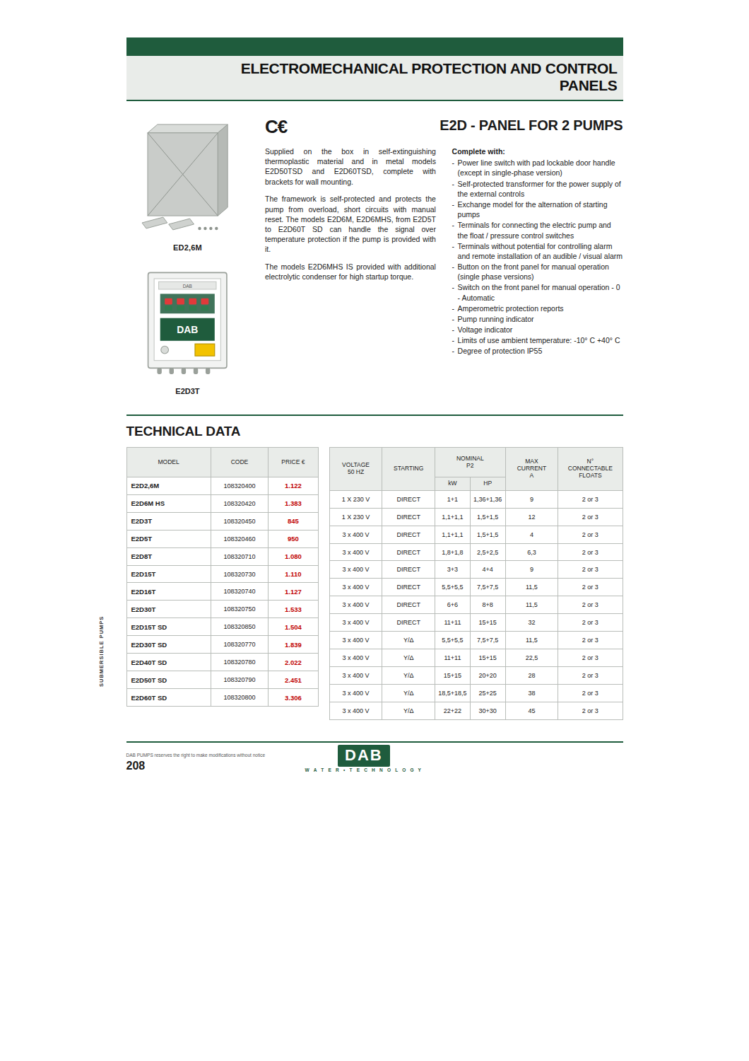Electromechanical protection and control panels
ED2,6M
DAB DAB
E2D3T
C€
E2D - Panel for 2 pumps
Supplied on the box in self-extinguishing thermoplastic material and in metal models E2D50TSD and E2D60TSD, complete with brackets for wall mounting.
The framework is self-protected and protects the pump from overload, short circuits with manual reset. The models E2D6M, E2D6MHS, from E2D5T to E2D60T SD can handle the signal over temperature protection if the pump is provided with it.
The models E2D6MHS IS provided with additional electrolytic condenser for high startup torque.
Complete with:
Power line switch with pad lockable door handle (except in single-phase version)
Self-protected transformer for the power supply of the external controls
Exchange model for the alternation of starting pumps
Terminals for connecting the electric pump and the float / pressure control switches
Terminals without potential for controlling alarm and remote installation of an audible / visual alarm
Button on the front panel for manual operation (single phase versions)
Switch on the front panel for manual operation - 0 - Automatic
Amperometric protection reports
Pump running indicator
Voltage indicator
Limits of use ambient temperature: -10° C +40° C
Degree of protection IP55
TECHNICAL DATA
| MODEL | CODE | PRICE € |
| --- | --- | --- |
| E2D2,6M | 108320400 | 1.122 |
| E2D6M HS | 108320420 | 1.383 |
| E2D3T | 108320450 | 845 |
| E2D5T | 108320460 | 950 |
| E2D8T | 108320710 | 1.080 |
| E2D15T | 108320730 | 1.110 |
| E2D16T | 108320740 | 1.127 |
| E2D30T | 108320750 | 1.533 |
| E2D15T SD | 108320850 | 1.504 |
| E2D30T SD | 108320770 | 1.839 |
| E2D40T SD | 108320780 | 2.022 |
| E2D50T SD | 108320790 | 2.451 |
| E2D60T SD | 108320800 | 3.306 |
| VOLTAGE 50 HZ | STARTING | NOMINAL P2 | MAX CURRENT A | N° CONNECTABLE FLOATS |
| --- | --- | --- | --- | --- |
| kW | HP |
| 1 X 230 V | DIRECT | 1+1 | 1,36+1,36 | 9 | 2 or 3 |
| 1 X 230 V | DIRECT | 1,1+1,1 | 1,5+1,5 | 12 | 2 or 3 |
| 3 x 400 V | DIRECT | 1,1+1,1 | 1,5+1,5 | 4 | 2 or 3 |
| 3 x 400 V | DIRECT | 1,8+1,8 | 2,5+2,5 | 6,3 | 2 or 3 |
| 3 x 400 V | DIRECT | 3+3 | 4+4 | 9 | 2 or 3 |
| 3 x 400 V | DIRECT | 5,5+5,5 | 7,5+7,5 | 11,5 | 2 or 3 |
| 3 x 400 V | DIRECT | 6+6 | 8+8 | 11,5 | 2 or 3 |
| 3 x 400 V | DIRECT | 11+11 | 15+15 | 32 | 2 or 3 |
| 3 x 400 V | Y/Δ | 5,5+5,5 | 7,5+7,5 | 11,5 | 2 or 3 |
| 3 x 400 V | Y/Δ | 11+11 | 15+15 | 22,5 | 2 or 3 |
| 3 x 400 V | Y/Δ | 15+15 | 20+20 | 28 | 2 or 3 |
| 3 x 400 V | Y/Δ | 18,5+18,5 | 25+25 | 38 | 2 or 3 |
| 3 x 400 V | Y/Δ | 22+22 | 30+30 | 45 | 2 or 3 |
SUBMERSIBLE PUMPS
DAB PUMPS reserves the right to make modifications without notice
208
DAB
W A T E R • T E C H N O L O G Y